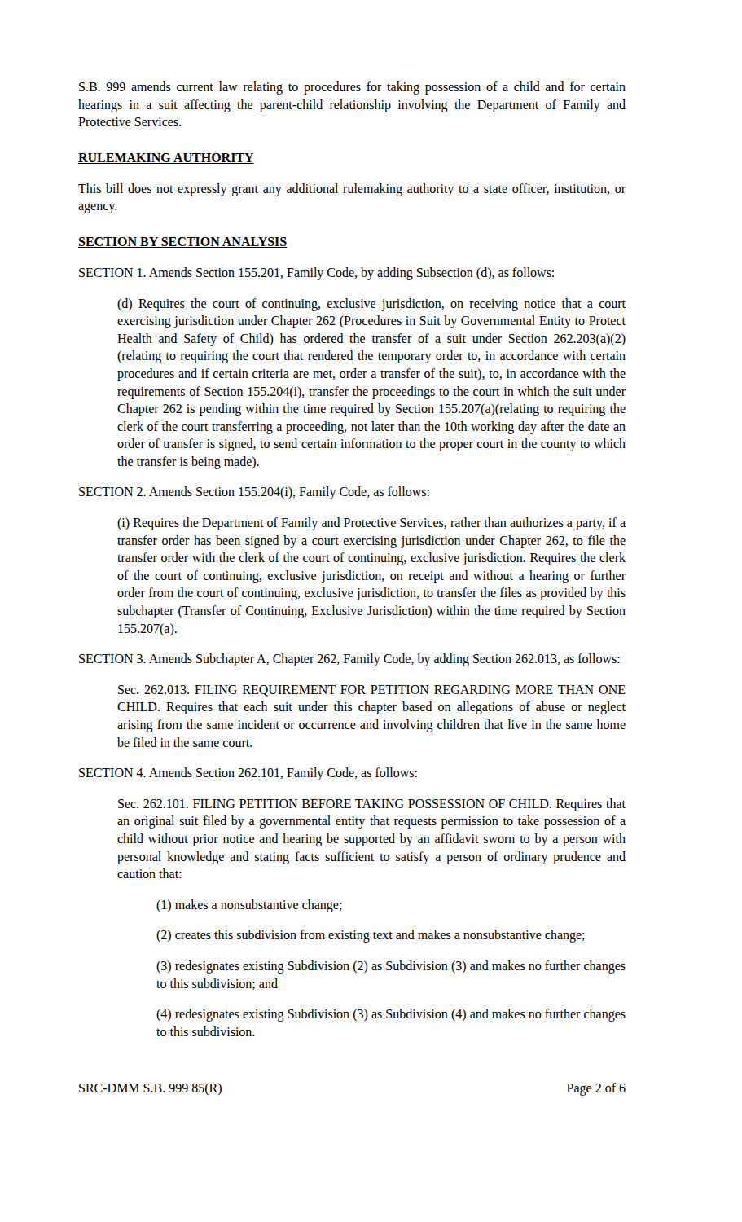S.B. 999 amends current law relating to procedures for taking possession of a child and for certain hearings in a suit affecting the parent-child relationship involving the Department of Family and Protective Services.
RULEMAKING AUTHORITY
This bill does not expressly grant any additional rulemaking authority to a state officer, institution, or agency.
SECTION BY SECTION ANALYSIS
SECTION 1. Amends Section 155.201, Family Code, by adding Subsection (d), as follows:
(d) Requires the court of continuing, exclusive jurisdiction, on receiving notice that a court exercising jurisdiction under Chapter 262 (Procedures in Suit by Governmental Entity to Protect Health and Safety of Child) has ordered the transfer of a suit under Section 262.203(a)(2) (relating to requiring the court that rendered the temporary order to, in accordance with certain procedures and if certain criteria are met, order a transfer of the suit), to, in accordance with the requirements of Section 155.204(i), transfer the proceedings to the court in which the suit under Chapter 262 is pending within the time required by Section 155.207(a)(relating to requiring the clerk of the court transferring a proceeding, not later than the 10th working day after the date an order of transfer is signed, to send certain information to the proper court in the county to which the transfer is being made).
SECTION 2. Amends Section 155.204(i), Family Code, as follows:
(i) Requires the Department of Family and Protective Services, rather than authorizes a party, if a transfer order has been signed by a court exercising jurisdiction under Chapter 262, to file the transfer order with the clerk of the court of continuing, exclusive jurisdiction. Requires the clerk of the court of continuing, exclusive jurisdiction, on receipt and without a hearing or further order from the court of continuing, exclusive jurisdiction, to transfer the files as provided by this subchapter (Transfer of Continuing, Exclusive Jurisdiction) within the time required by Section 155.207(a).
SECTION 3. Amends Subchapter A, Chapter 262, Family Code, by adding Section 262.013, as follows:
Sec. 262.013. FILING REQUIREMENT FOR PETITION REGARDING MORE THAN ONE CHILD. Requires that each suit under this chapter based on allegations of abuse or neglect arising from the same incident or occurrence and involving children that live in the same home be filed in the same court.
SECTION 4. Amends Section 262.101, Family Code, as follows:
Sec. 262.101. FILING PETITION BEFORE TAKING POSSESSION OF CHILD. Requires that an original suit filed by a governmental entity that requests permission to take possession of a child without prior notice and hearing be supported by an affidavit sworn to by a person with personal knowledge and stating facts sufficient to satisfy a person of ordinary prudence and caution that:
(1) makes a nonsubstantive change;
(2) creates this subdivision from existing text and makes a nonsubstantive change;
(3) redesignates existing Subdivision (2) as Subdivision (3) and makes no further changes to this subdivision; and
(4) redesignates existing Subdivision (3) as Subdivision (4) and makes no further changes to this subdivision.
SRC-DMM S.B. 999 85(R) Page 2 of 6